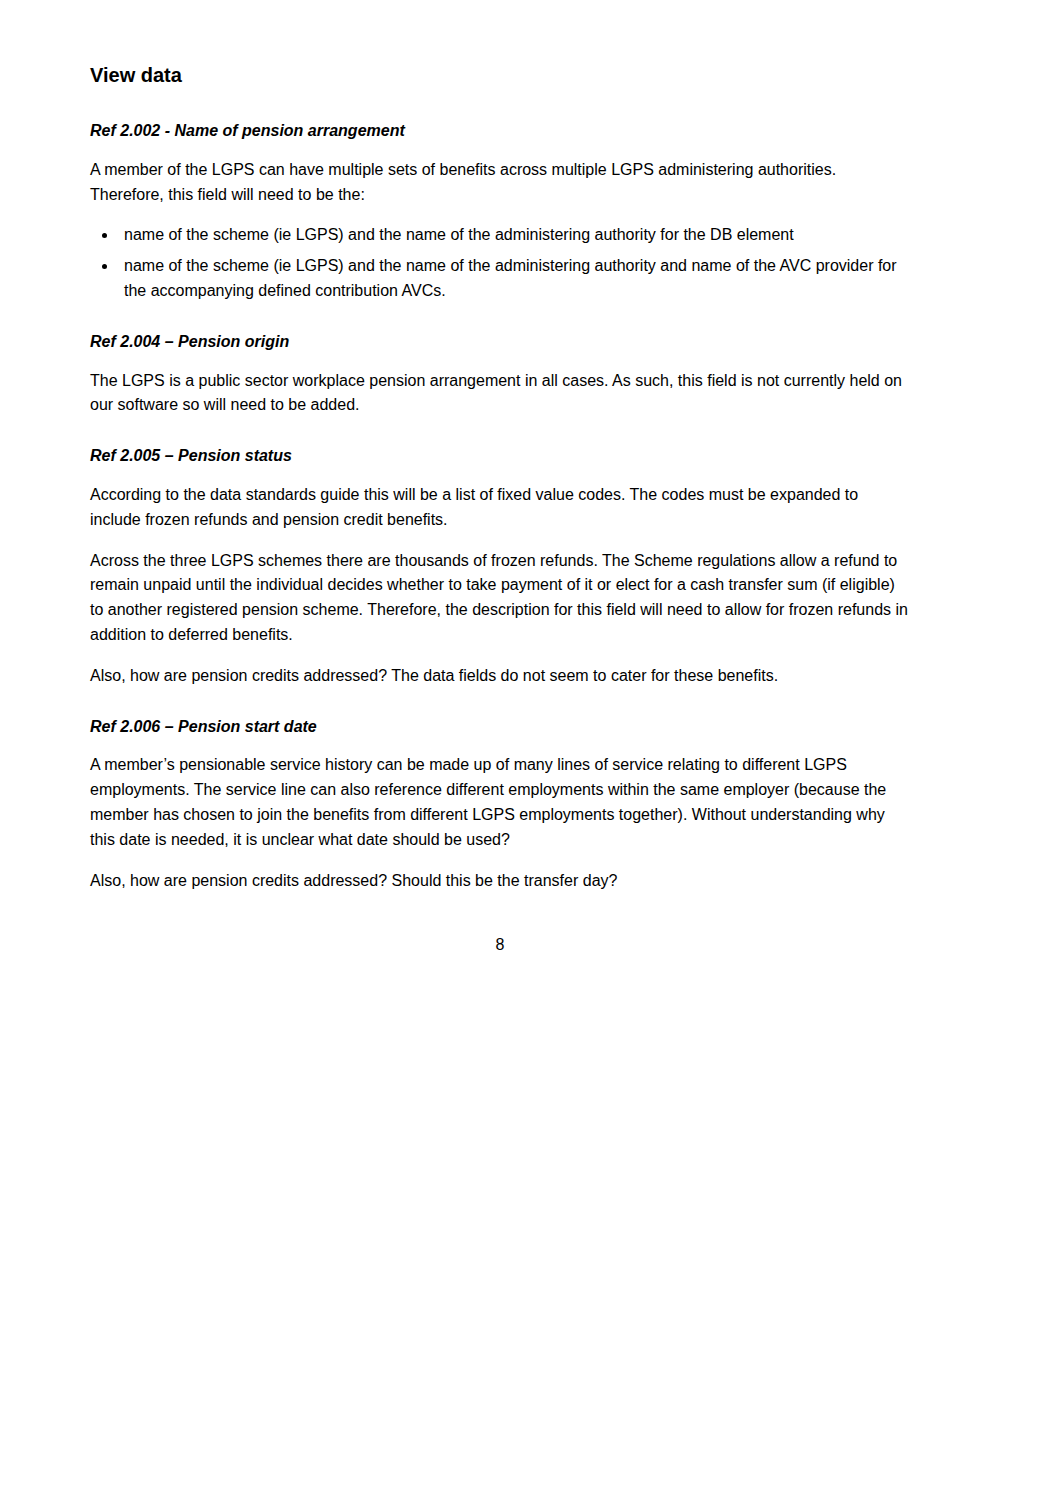View data
Ref 2.002 - Name of pension arrangement
A member of the LGPS can have multiple sets of benefits across multiple LGPS administering authorities. Therefore, this field will need to be the:
name of the scheme (ie LGPS) and the name of the administering authority for the DB element
name of the scheme (ie LGPS) and the name of the administering authority and name of the AVC provider for the accompanying defined contribution AVCs.
Ref 2.004 – Pension origin
The LGPS is a public sector workplace pension arrangement in all cases. As such, this field is not currently held on our software so will need to be added.
Ref 2.005 – Pension status
According to the data standards guide this will be a list of fixed value codes. The codes must be expanded to include frozen refunds and pension credit benefits.
Across the three LGPS schemes there are thousands of frozen refunds. The Scheme regulations allow a refund to remain unpaid until the individual decides whether to take payment of it or elect for a cash transfer sum (if eligible) to another registered pension scheme. Therefore, the description for this field will need to allow for frozen refunds in addition to deferred benefits.
Also, how are pension credits addressed? The data fields do not seem to cater for these benefits.
Ref 2.006 – Pension start date
A member’s pensionable service history can be made up of many lines of service relating to different LGPS employments. The service line can also reference different employments within the same employer (because the member has chosen to join the benefits from different LGPS employments together). Without understanding why this date is needed, it is unclear what date should be used?
Also, how are pension credits addressed? Should this be the transfer day?
8